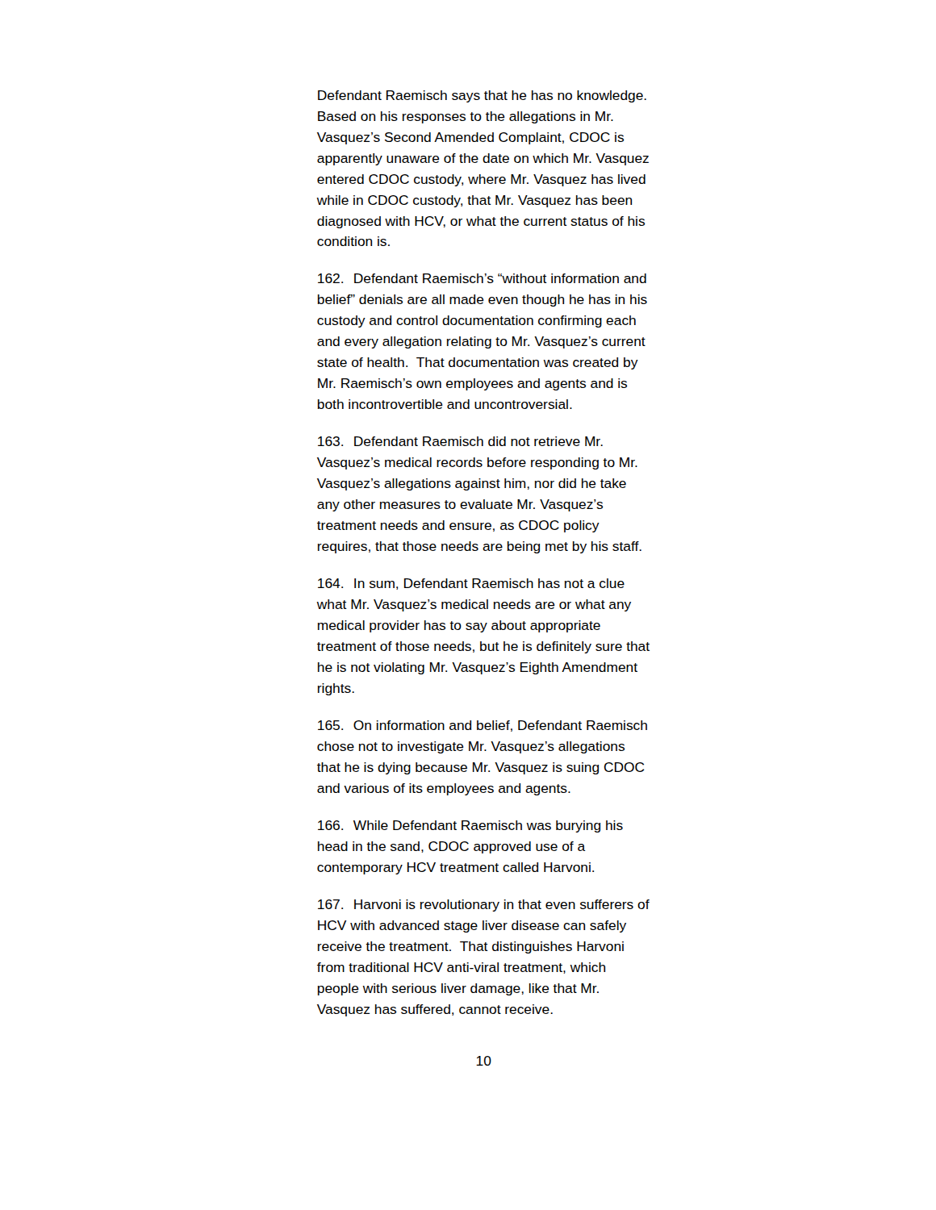Defendant Raemisch says that he has no knowledge. Based on his responses to the allegations in Mr. Vasquez’s Second Amended Complaint, CDOC is apparently unaware of the date on which Mr. Vasquez entered CDOC custody, where Mr. Vasquez has lived while in CDOC custody, that Mr. Vasquez has been diagnosed with HCV, or what the current status of his condition is.
162. Defendant Raemisch’s “without information and belief” denials are all made even though he has in his custody and control documentation confirming each and every allegation relating to Mr. Vasquez’s current state of health. That documentation was created by Mr. Raemisch’s own employees and agents and is both incontrovertible and uncontroversial.
163. Defendant Raemisch did not retrieve Mr. Vasquez’s medical records before responding to Mr. Vasquez’s allegations against him, nor did he take any other measures to evaluate Mr. Vasquez’s treatment needs and ensure, as CDOC policy requires, that those needs are being met by his staff.
164. In sum, Defendant Raemisch has not a clue what Mr. Vasquez’s medical needs are or what any medical provider has to say about appropriate treatment of those needs, but he is definitely sure that he is not violating Mr. Vasquez’s Eighth Amendment rights.
165. On information and belief, Defendant Raemisch chose not to investigate Mr. Vasquez’s allegations that he is dying because Mr. Vasquez is suing CDOC and various of its employees and agents.
166. While Defendant Raemisch was burying his head in the sand, CDOC approved use of a contemporary HCV treatment called Harvoni.
167. Harvoni is revolutionary in that even sufferers of HCV with advanced stage liver disease can safely receive the treatment. That distinguishes Harvoni from traditional HCV anti-viral treatment, which people with serious liver damage, like that Mr. Vasquez has suffered, cannot receive.
10